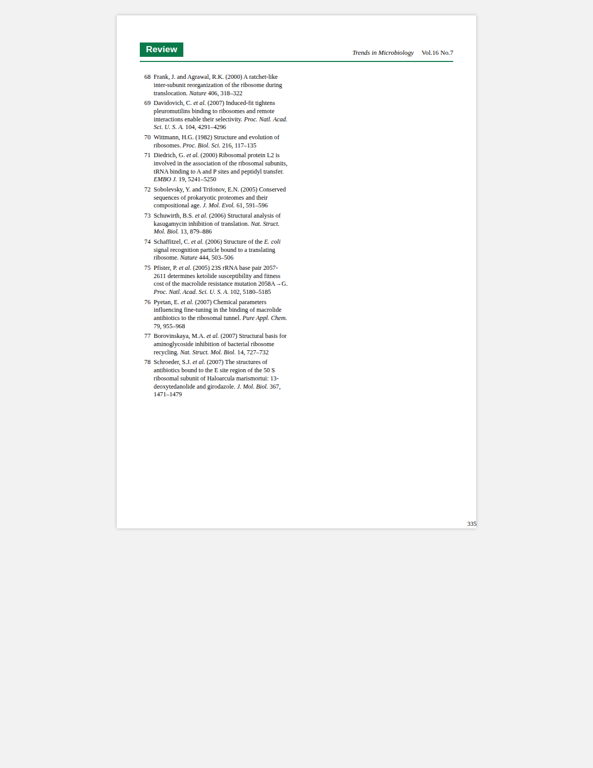Review
Trends in MicrobiologyVol.16 No.7
Frank, J. and Agrawal, R.K. (2000) A ratchet-like inter-subunit reorganization of the ribosome during translocation. Nature 406, 318–322
Davidovich, C. et al. (2007) Induced-fit tightens pleuromutilins binding to ribosomes and remote interactions enable their selectivity. Proc. Natl. Acad. Sci. U. S. A. 104, 4291–4296
Wittmann, H.G. (1982) Structure and evolution of ribosomes. Proc. Biol. Sci. 216, 117–135
Diedrich, G. et al. (2000) Ribosomal protein L2 is involved in the association of the ribosomal subunits, tRNA binding to A and P sites and peptidyl transfer. EMBO J. 19, 5241–5250
Sobolevsky, Y. and Trifonov, E.N. (2005) Conserved sequences of prokaryotic proteomes and their compositional age. J. Mol. Evol. 61, 591–596
Schuwirth, B.S. et al. (2006) Structural analysis of kasugamycin inhibition of translation. Nat. Struct. Mol. Biol. 13, 879–886
Schaffitzel, C. et al. (2006) Structure of the E. coli signal recognition particle bound to a translating ribosome. Nature 444, 503–506
Pfister, P. et al. (2005) 23S rRNA base pair 2057-2611 determines ketolide susceptibility and fitness cost of the macrolide resistance mutation 2058A→G. Proc. Natl. Acad. Sci. U. S. A. 102, 5180–5185
Pyetan, E. et al. (2007) Chemical parameters influencing fine-tuning in the binding of macrolide antibiotics to the ribosomal tunnel. Pure Appl. Chem. 79, 955–968
Borovinskaya, M.A. et al. (2007) Structural basis for aminoglycoside inhibition of bacterial ribosome recycling. Nat. Struct. Mol. Biol. 14, 727–732
Schroeder, S.J. et al. (2007) The structures of antibiotics bound to the E site region of the 50 S ribosomal subunit of Haloarcula marismortui: 13-deoxytedanolide and girodazole. J. Mol. Biol. 367, 1471–1479
335